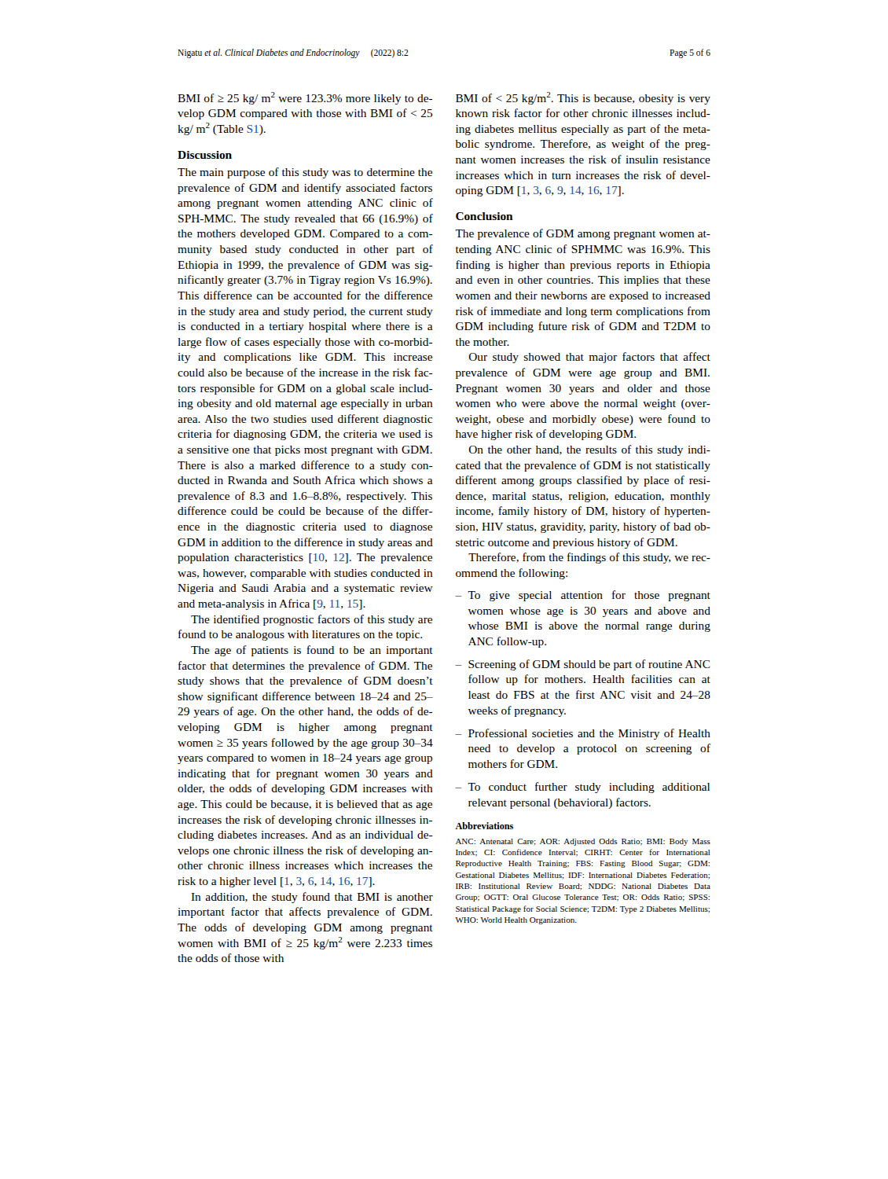Nigatu et al. Clinical Diabetes and Endocrinology (2022) 8:2
Page 5 of 6
BMI of ≥ 25 kg/ m2 were 123.3% more likely to develop GDM compared with those with BMI of < 25 kg/ m2 (Table S1).
Discussion
The main purpose of this study was to determine the prevalence of GDM and identify associated factors among pregnant women attending ANC clinic of SPH-MMC. The study revealed that 66 (16.9%) of the mothers developed GDM. Compared to a community based study conducted in other part of Ethiopia in 1999, the prevalence of GDM was significantly greater (3.7% in Tigray region Vs 16.9%). This difference can be accounted for the difference in the study area and study period, the current study is conducted in a tertiary hospital where there is a large flow of cases especially those with co-morbidity and complications like GDM. This increase could also be because of the increase in the risk factors responsible for GDM on a global scale including obesity and old maternal age especially in urban area. Also the two studies used different diagnostic criteria for diagnosing GDM, the criteria we used is a sensitive one that picks most pregnant with GDM. There is also a marked difference to a study conducted in Rwanda and South Africa which shows a prevalence of 8.3 and 1.6–8.8%, respectively. This difference could be could be because of the difference in the diagnostic criteria used to diagnose GDM in addition to the difference in study areas and population characteristics [10, 12]. The prevalence was, however, comparable with studies conducted in Nigeria and Saudi Arabia and a systematic review and meta-analysis in Africa [9, 11, 15].
The identified prognostic factors of this study are found to be analogous with literatures on the topic.
The age of patients is found to be an important factor that determines the prevalence of GDM. The study shows that the prevalence of GDM doesn’t show significant difference between 18–24 and 25–29 years of age. On the other hand, the odds of developing GDM is higher among pregnant women ≥ 35 years followed by the age group 30–34 years compared to women in 18–24 years age group indicating that for pregnant women 30 years and older, the odds of developing GDM increases with age. This could be because, it is believed that as age increases the risk of developing chronic illnesses including diabetes increases. And as an individual develops one chronic illness the risk of developing another chronic illness increases which increases the risk to a higher level [1, 3, 6, 14, 16, 17].
In addition, the study found that BMI is another important factor that affects prevalence of GDM. The odds of developing GDM among pregnant women with BMI of ≥ 25 kg/m2 were 2.233 times the odds of those with
BMI of < 25 kg/m2. This is because, obesity is very known risk factor for other chronic illnesses including diabetes mellitus especially as part of the metabolic syndrome. Therefore, as weight of the pregnant women increases the risk of insulin resistance increases which in turn increases the risk of developing GDM [1, 3, 6, 9, 14, 16, 17].
Conclusion
The prevalence of GDM among pregnant women attending ANC clinic of SPHMMC was 16.9%. This finding is higher than previous reports in Ethiopia and even in other countries. This implies that these women and their newborns are exposed to increased risk of immediate and long term complications from GDM including future risk of GDM and T2DM to the mother.
Our study showed that major factors that affect prevalence of GDM were age group and BMI. Pregnant women 30 years and older and those women who were above the normal weight (overweight, obese and morbidly obese) were found to have higher risk of developing GDM.
On the other hand, the results of this study indicated that the prevalence of GDM is not statistically different among groups classified by place of residence, marital status, religion, education, monthly income, family history of DM, history of hypertension, HIV status, gravidity, parity, history of bad obstetric outcome and previous history of GDM.
Therefore, from the findings of this study, we recommend the following:
To give special attention for those pregnant women whose age is 30 years and above and whose BMI is above the normal range during ANC follow-up.
Screening of GDM should be part of routine ANC follow up for mothers. Health facilities can at least do FBS at the first ANC visit and 24–28 weeks of pregnancy.
Professional societies and the Ministry of Health need to develop a protocol on screening of mothers for GDM.
To conduct further study including additional relevant personal (behavioral) factors.
Abbreviations
ANC: Antenatal Care; AOR: Adjusted Odds Ratio; BMI: Body Mass Index; CI: Confidence Interval; CIRHT: Center for International Reproductive Health Training; FBS: Fasting Blood Sugar; GDM: Gestational Diabetes Mellitus; IDF: International Diabetes Federation; IRB: Institutional Review Board; NDDG: National Diabetes Data Group; OGTT: Oral Glucose Tolerance Test; OR: Odds Ratio; SPSS: Statistical Package for Social Science; T2DM: Type 2 Diabetes Mellitus; WHO: World Health Organization.